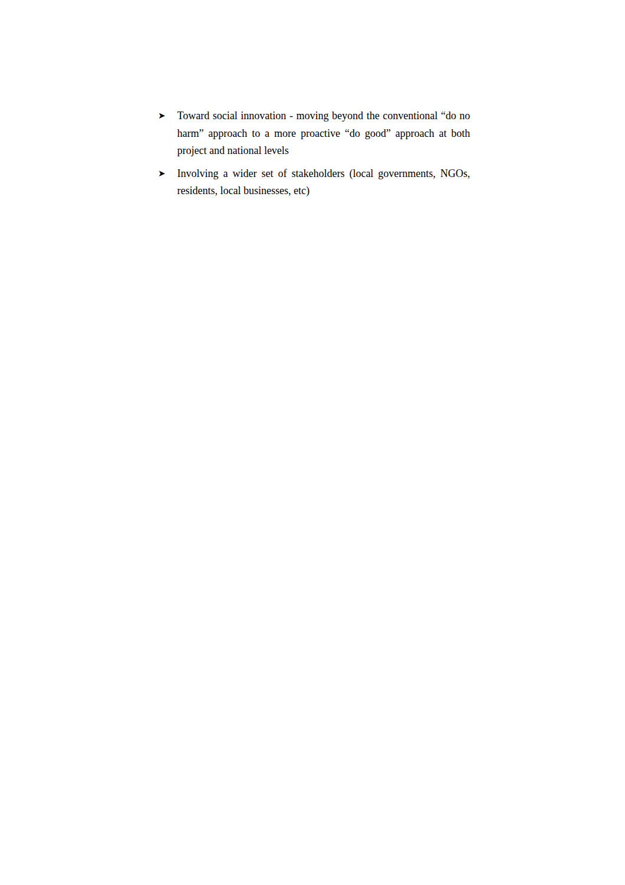Toward social innovation - moving beyond the conventional “do no harm” approach to a more proactive “do good” approach at both project and national levels
Involving a wider set of stakeholders (local governments, NGOs, residents, local businesses, etc)